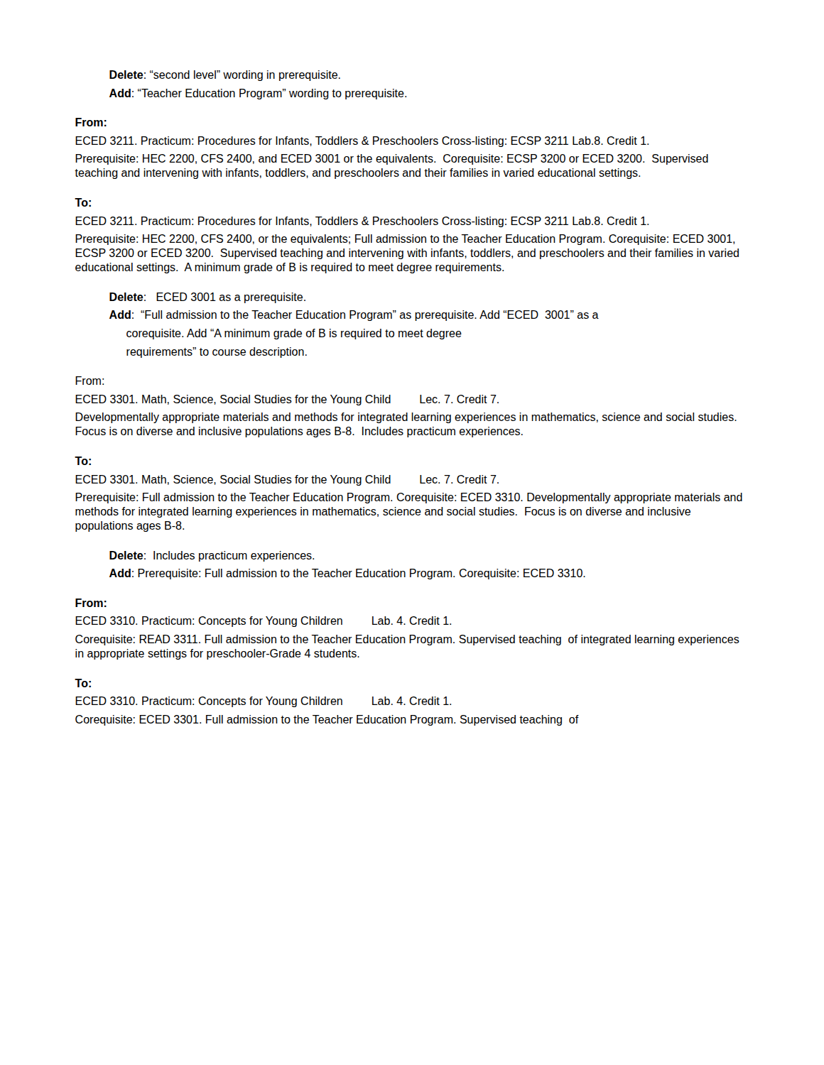Delete: “second level” wording in prerequisite.
Add: “Teacher Education Program” wording to prerequisite.
From:
ECED 3211. Practicum: Procedures for Infants, Toddlers & Preschoolers Cross-listing: ECSP 3211 Lab.8. Credit 1.
Prerequisite: HEC 2200, CFS 2400, and ECED 3001 or the equivalents. Corequisite: ECSP 3200 or ECED 3200. Supervised teaching and intervening with infants, toddlers, and preschoolers and their families in varied educational settings.
To:
ECED 3211. Practicum: Procedures for Infants, Toddlers & Preschoolers Cross-listing: ECSP 3211 Lab.8. Credit 1.
Prerequisite: HEC 2200, CFS 2400, or the equivalents; Full admission to the Teacher Education Program. Corequisite: ECED 3001, ECSP 3200 or ECED 3200. Supervised teaching and intervening with infants, toddlers, and preschoolers and their families in varied educational settings. A minimum grade of B is required to meet degree requirements.
Delete: ECED 3001 as a prerequisite.
Add: “Full admission to the Teacher Education Program” as prerequisite. Add “ECED 3001” as a
corequisite. Add “A minimum grade of B is required to meet degree
requirements” to course description.
From:
ECED 3301. Math, Science, Social Studies for the Young Child Lec. 7. Credit 7.
Developmentally appropriate materials and methods for integrated learning experiences in mathematics, science and social studies. Focus is on diverse and inclusive populations ages B-8. Includes practicum experiences.
To:
ECED 3301. Math, Science, Social Studies for the Young Child Lec. 7. Credit 7.
Prerequisite: Full admission to the Teacher Education Program. Corequisite: ECED 3310. Developmentally appropriate materials and methods for integrated learning experiences in mathematics, science and social studies. Focus is on diverse and inclusive populations ages B-8.
Delete: Includes practicum experiences.
Add: Prerequisite: Full admission to the Teacher Education Program. Corequisite: ECED 3310.
From:
ECED 3310. Practicum: Concepts for Young Children Lab. 4. Credit 1.
Corequisite: READ 3311. Full admission to the Teacher Education Program. Supervised teaching of integrated learning experiences in appropriate settings for preschooler-Grade 4 students.
To:
ECED 3310. Practicum: Concepts for Young Children Lab. 4. Credit 1.
Corequisite: ECED 3301. Full admission to the Teacher Education Program. Supervised teaching of